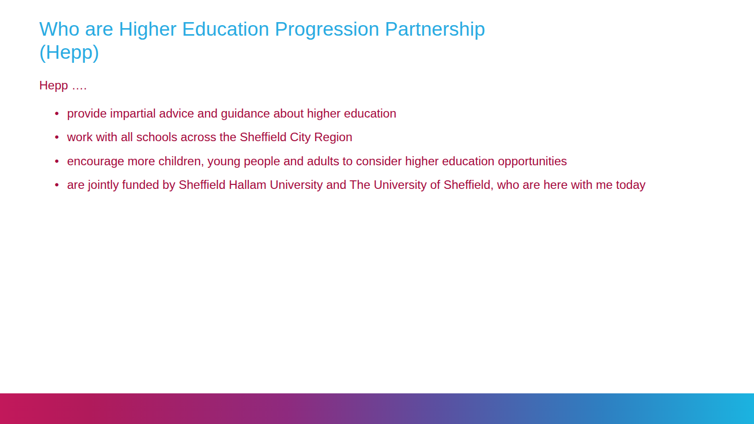Who are Higher Education Progression Partnership (Hepp)
Hepp ….
provide impartial advice and guidance about higher education
work with all schools across the Sheffield City Region
encourage more children, young people and adults to consider higher education opportunities
are jointly funded by Sheffield Hallam University and The University of Sheffield, who are here with me today